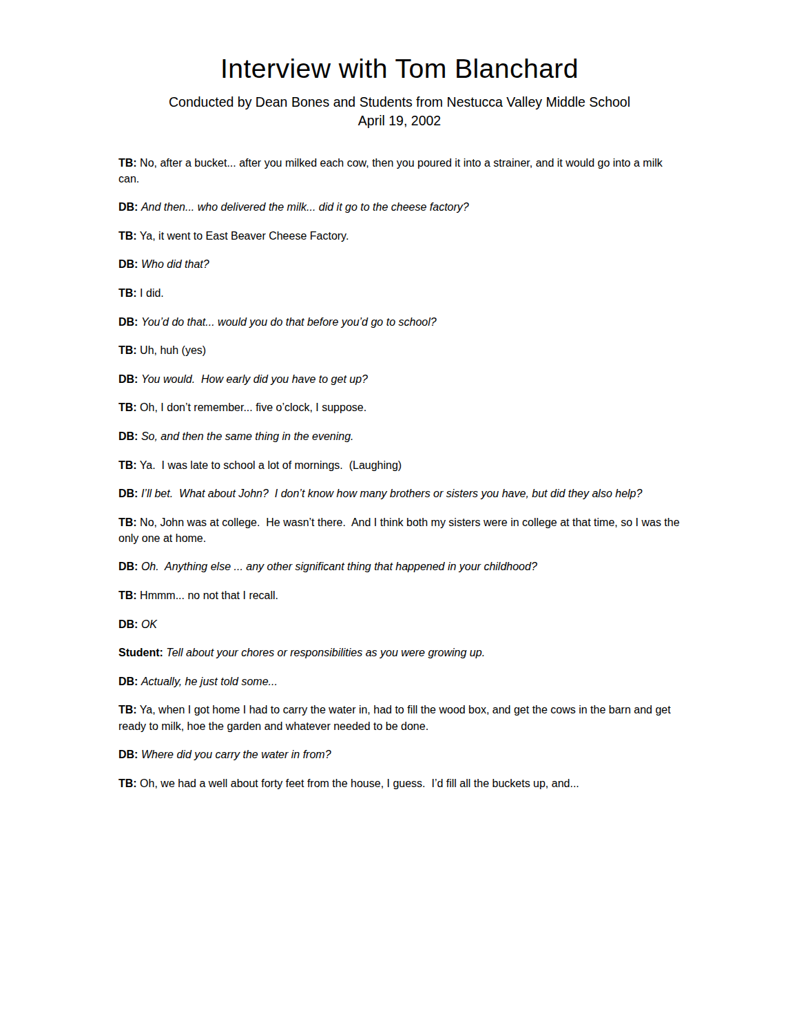Interview with Tom Blanchard
Conducted by Dean Bones and Students from Nestucca Valley Middle School
April 19, 2002
TB: No, after a bucket... after you milked each cow, then you poured it into a strainer, and it would go into a milk can.
DB: And then... who delivered the milk... did it go to the cheese factory?
TB: Ya, it went to East Beaver Cheese Factory.
DB: Who did that?
TB: I did.
DB: You’d do that... would you do that before you’d go to school?
TB: Uh, huh (yes)
DB: You would. How early did you have to get up?
TB: Oh, I don’t remember... five o’clock, I suppose.
DB: So, and then the same thing in the evening.
TB: Ya. I was late to school a lot of mornings. (Laughing)
DB: I’ll bet. What about John? I don’t know how many brothers or sisters you have, but did they also help?
TB: No, John was at college. He wasn’t there. And I think both my sisters were in college at that time, so I was the only one at home.
DB: Oh. Anything else ... any other significant thing that happened in your childhood?
TB: Hmmm... no not that I recall.
DB: OK
Student: Tell about your chores or responsibilities as you were growing up.
DB: Actually, he just told some...
TB: Ya, when I got home I had to carry the water in, had to fill the wood box, and get the cows in the barn and get ready to milk, hoe the garden and whatever needed to be done.
DB: Where did you carry the water in from?
TB: Oh, we had a well about forty feet from the house, I guess. I’d fill all the buckets up, and...